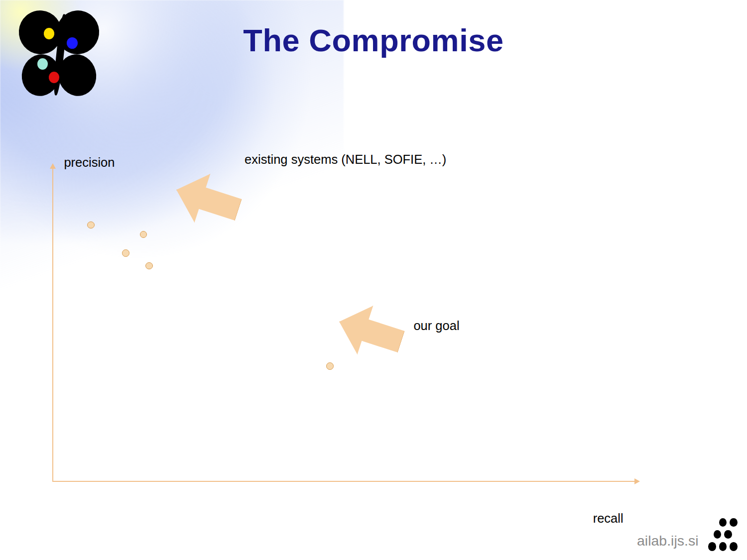The Compromise
precision
recall
existing systems (NELL, SOFIE, …)
our goal
ailab.ijs.si